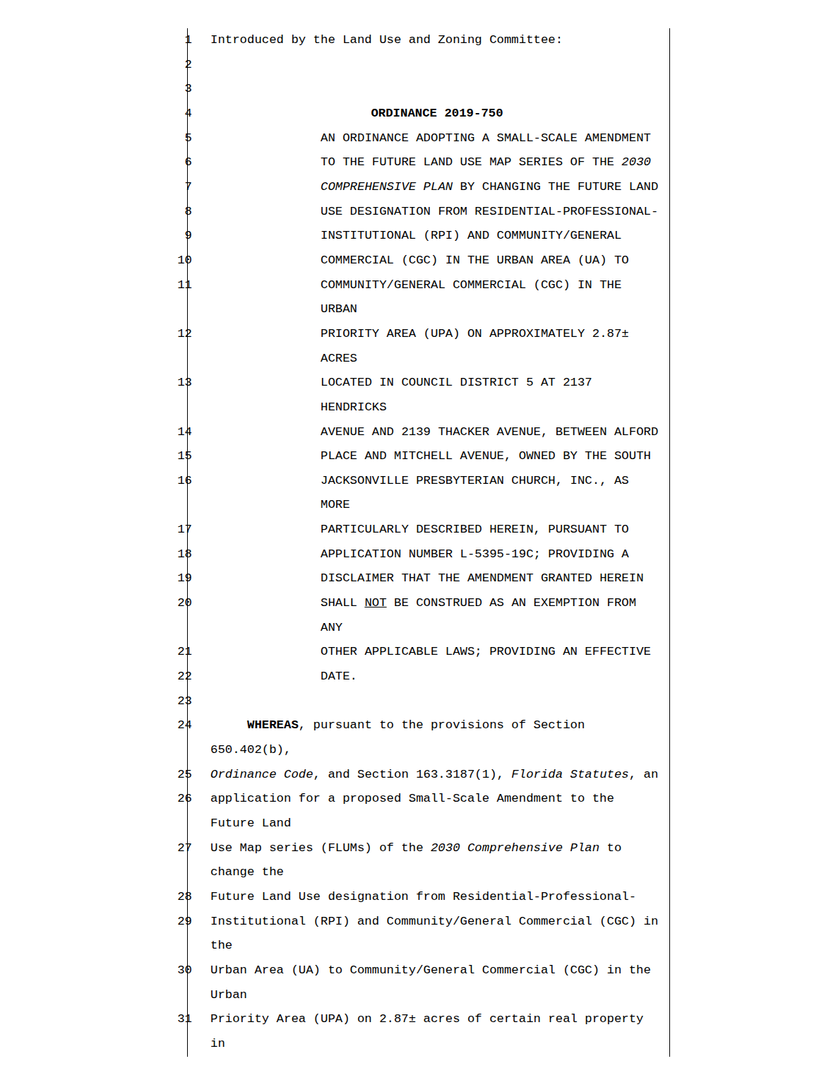1 Introduced by the Land Use and Zoning Committee:
2
3
4 ORDINANCE 2019-750
5 AN ORDINANCE ADOPTING A SMALL-SCALE AMENDMENT
6 TO THE FUTURE LAND USE MAP SERIES OF THE 2030
7 COMPREHENSIVE PLAN BY CHANGING THE FUTURE LAND
8 USE DESIGNATION FROM RESIDENTIAL-PROFESSIONAL-
9 INSTITUTIONAL (RPI) AND COMMUNITY/GENERAL
10 COMMERCIAL (CGC) IN THE URBAN AREA (UA) TO
11 COMMUNITY/GENERAL COMMERCIAL (CGC) IN THE URBAN
12 PRIORITY AREA (UPA) ON APPROXIMATELY 2.87± ACRES
13 LOCATED IN COUNCIL DISTRICT 5 AT 2137 HENDRICKS
14 AVENUE AND 2139 THACKER AVENUE, BETWEEN ALFORD
15 PLACE AND MITCHELL AVENUE, OWNED BY THE SOUTH
16 JACKSONVILLE PRESBYTERIAN CHURCH, INC., AS MORE
17 PARTICULARLY DESCRIBED HEREIN, PURSUANT TO
18 APPLICATION NUMBER L-5395-19C; PROVIDING A
19 DISCLAIMER THAT THE AMENDMENT GRANTED HEREIN
20 SHALL NOT BE CONSTRUED AS AN EXEMPTION FROM ANY
21 OTHER APPLICABLE LAWS; PROVIDING AN EFFECTIVE
22 DATE.
23
24 WHEREAS, pursuant to the provisions of Section 650.402(b),
25 Ordinance Code, and Section 163.3187(1), Florida Statutes, an
26 application for a proposed Small-Scale Amendment to the Future Land
27 Use Map series (FLUMs) of the 2030 Comprehensive Plan to change the
28 Future Land Use designation from Residential-Professional-
29 Institutional (RPI) and Community/General Commercial (CGC) in the
30 Urban Area (UA) to Community/General Commercial (CGC) in the Urban
31 Priority Area (UPA) on 2.87± acres of certain real property in